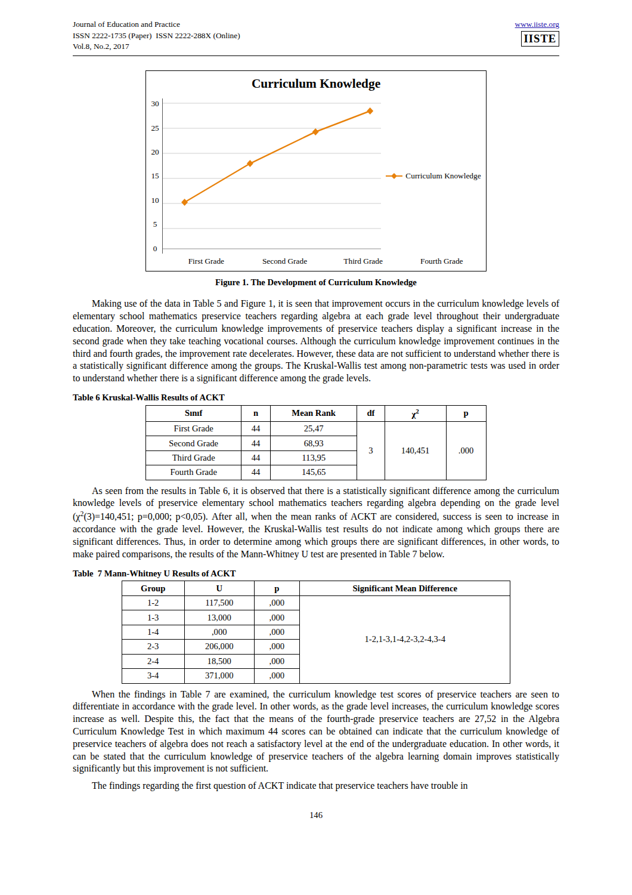Journal of Education and Practice
ISSN 2222-1735 (Paper) ISSN 2222-288X (Online)
Vol.8, No.2, 2017
www.iiste.org IISTE
Curriculum Knowledge
30 25 20 15 10 5 0
Curriculum Knowledge
First Grade Second Grade Third Grade Fourth Grade
Figure 1. The Development of Curriculum Knowledge
Making use of the data in Table 5 and Figure 1, it is seen that improvement occurs in the curriculum knowledge levels of elementary school mathematics preservice teachers regarding algebra at each grade level throughout their undergraduate education. Moreover, the curriculum knowledge improvements of preservice teachers display a significant increase in the second grade when they take teaching vocational courses. Although the curriculum knowledge improvement continues in the third and fourth grades, the improvement rate decelerates. However, these data are not sufficient to understand whether there is a statistically significant difference among the groups. The Kruskal-Wallis test among non-parametric tests was used in order to understand whether there is a significant difference among the grade levels.
Table 6 Kruskal-Wallis Results of ACKT
| Sınıf | n | Mean Rank | df | χ 2 | p |
| --- | --- | --- | --- | --- | --- |
| First Grade | 44 | 25,47 | 3 | 140,451 | .000 |
| Second Grade | 44 | 68,93 |
| Third Grade | 44 | 113,95 |
| Fourth Grade | 44 | 145,65 |
As seen from the results in Table 6, it is observed that there is a statistically significant difference among the curriculum knowledge levels of preservice elementary school mathematics teachers regarding algebra depending on the grade level (χ2(3)=140,451; p=0,000; p<0,05). After all, when the mean ranks of ACKT are considered, success is seen to increase in accordance with the grade level. However, the Kruskal-Wallis test results do not indicate among which groups there are significant differences. Thus, in order to determine among which groups there are significant differences, in other words, to make paired comparisons, the results of the Mann-Whitney U test are presented in Table 7 below.
Table 7 Mann-Whitney U Results of ACKT
| Group | U | p | Significant Mean Difference |
| --- | --- | --- | --- |
| 1-2 | 117,500 | ,000 | 1-2,1-3,1-4,2-3,2-4,3-4 |
| 1-3 | 13,000 | ,000 |
| 1-4 | ,000 | ,000 |
| 2-3 | 206,000 | ,000 |
| 2-4 | 18,500 | ,000 |
| 3-4 | 371,000 | ,000 |
When the findings in Table 7 are examined, the curriculum knowledge test scores of preservice teachers are seen to differentiate in accordance with the grade level. In other words, as the grade level increases, the curriculum knowledge scores increase as well. Despite this, the fact that the means of the fourth-grade preservice teachers are 27,52 in the Algebra Curriculum Knowledge Test in which maximum 44 scores can be obtained can indicate that the curriculum knowledge of preservice teachers of algebra does not reach a satisfactory level at the end of the undergraduate education. In other words, it can be stated that the curriculum knowledge of preservice teachers of the algebra learning domain improves statistically significantly but this improvement is not sufficient.
The findings regarding the first question of ACKT indicate that preservice teachers have trouble in
146